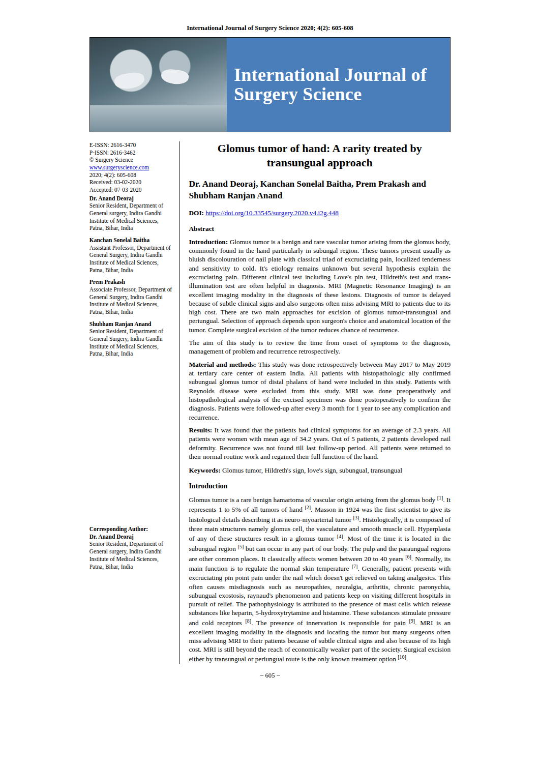International Journal of Surgery Science 2020; 4(2): 605-608
International Journal of
Surgery Science
E-ISSN: 2616-3470
P-ISSN: 2616-3462
© Surgery Science
www.surgeryscience.com
2020; 4(2): 605-608
Received: 03-02-2020
Accepted: 07-03-2020
Dr. Anand Deoraj
Senior Resident, Department of General surgery, Indira Gandhi Institute of Medical Sciences, Patna, Bihar, India
Kanchan Sonelal Baitha
Assistant Professor, Department of General Surgery, Indira Gandhi Institute of Medical Sciences, Patna, Bihar, India
Prem Prakash
Associate Professor, Department of General Surgery, Indira Gandhi Institute of Medical Sciences, Patna, Bihar, India
Shubham Ranjan Anand
Senior Resident, Department of General Surgery, Indira Gandhi Institute of Medical Sciences, Patna, Bihar, India
Corresponding Author:
Dr. Anand Deoraj
Senior Resident, Department of General surgery, Indira Gandhi Institute of Medical Sciences, Patna, Bihar, India
Glomus tumor of hand: A rarity treated by transungual approach
Dr. Anand Deoraj, Kanchan Sonelal Baitha, Prem Prakash and Shubham Ranjan Anand
DOI: https://doi.org/10.33545/surgery.2020.v4.i2g.448
Abstract
Introduction: Glomus tumor is a benign and rare vascular tumor arising from the glomus body, commonly found in the hand particularly in subungal region. These tumors present usually as bluish discolouration of nail plate with classical triad of excruciating pain, localized tenderness and sensitivity to cold. It's etiology remains unknown but several hypothesis explain the excruciating pain. Different clinical test including Love's pin test, Hildreth's test and trans-illumination test are often helpful in diagnosis. MRI (Magnetic Resonance Imaging) is an excellent imaging modality in the diagnosis of these lesions. Diagnosis of tumor is delayed because of subtle clinical signs and also surgeons often miss advising MRI to patients due to its high cost. There are two main approaches for excision of glomus tumor-transungual and periungual. Selection of approach depends upon surgeon's choice and anatomical location of the tumor. Complete surgical excision of the tumor reduces chance of recurrence.
The aim of this study is to review the time from onset of symptoms to the diagnosis, management of problem and recurrence retrospectively.
Material and methods: This study was done retrospectively between May 2017 to May 2019 at tertiary care center of eastern India. All patients with histopathologic ally confirmed subungual glomus tumor of distal phalanx of hand were included in this study. Patients with Reynolds disease were excluded from this study. MRI was done preoperatively and histopathological analysis of the excised specimen was done postoperatively to confirm the diagnosis. Patients were followed-up after every 3 month for 1 year to see any complication and recurrence.
Results: It was found that the patients had clinical symptoms for an average of 2.3 years. All patients were women with mean age of 34.2 years. Out of 5 patients, 2 patients developed nail deformity. Recurrence was not found till last follow-up period. All patients were returned to their normal routine work and regained their full function of the hand.
Keywords: Glomus tumor, Hildreth's sign, love's sign, subungual, transungual
Introduction
Glomus tumor is a rare benign hamartoma of vascular origin arising from the glomus body [1]. It represents 1 to 5% of all tumors of hand [2]. Masson in 1924 was the first scientist to give its histological details describing it as neuro-myoarterial tumor [3]. Histologically, it is composed of three main structures namely glomus cell, the vasculature and smooth muscle cell. Hyperplasia of any of these structures result in a glomus tumor [4]. Most of the time it is located in the subungual region [5] but can occur in any part of our body. The pulp and the paraungual regions are other common places. It classically affects women between 20 to 40 years [6]. Normally, its main function is to regulate the normal skin temperature [7]. Generally, patient presents with excruciating pin point pain under the nail which doesn't get relieved on taking analgesics. This often causes misdiagnosis such as neuropathies, neuralgia, arthritis, chronic paronychia, subungual exostosis, raynaud's phenomenon and patients keep on visiting different hospitals in pursuit of relief. The pathophysiology is attributed to the presence of mast cells which release substances like heparin, 5-hydroxytrytamine and histamine. These substances stimulate pressure and cold receptors [8]. The presence of innervation is responsible for pain [9]. MRI is an excellent imaging modality in the diagnosis and locating the tumor but many surgeons often miss advising MRI to their patients because of subtle clinical signs and also because of its high cost. MRI is still beyond the reach of economically weaker part of the society. Surgical excision either by transungual or periungual route is the only known treatment option [10].
~ 605 ~